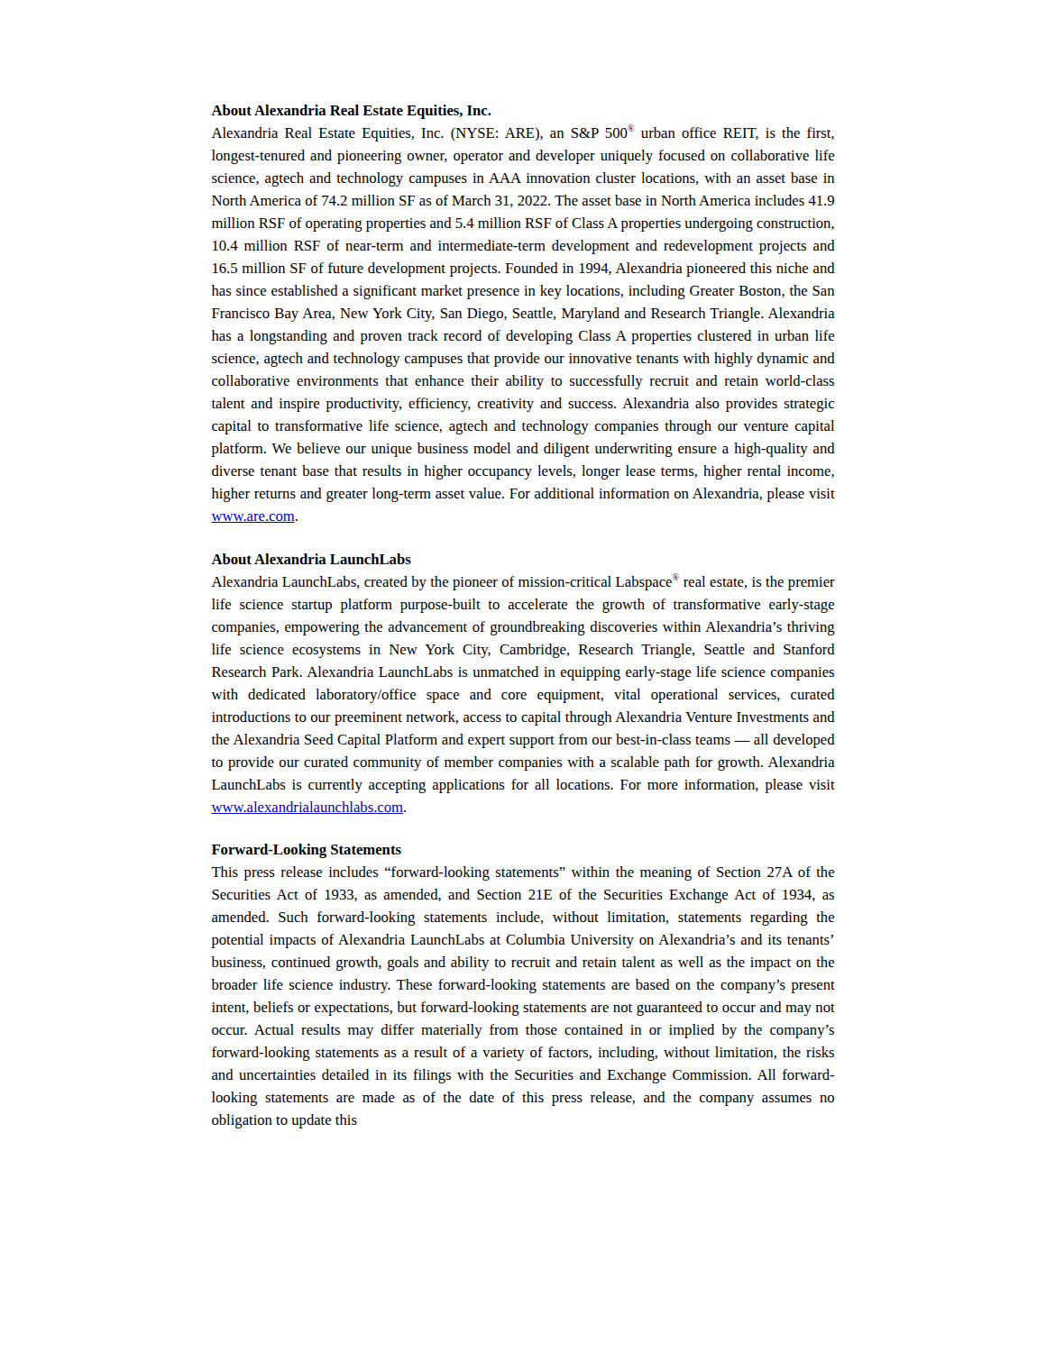About Alexandria Real Estate Equities, Inc.
Alexandria Real Estate Equities, Inc. (NYSE: ARE), an S&P 500® urban office REIT, is the first, longest-tenured and pioneering owner, operator and developer uniquely focused on collaborative life science, agtech and technology campuses in AAA innovation cluster locations, with an asset base in North America of 74.2 million SF as of March 31, 2022. The asset base in North America includes 41.9 million RSF of operating properties and 5.4 million RSF of Class A properties undergoing construction, 10.4 million RSF of near-term and intermediate-term development and redevelopment projects and 16.5 million SF of future development projects. Founded in 1994, Alexandria pioneered this niche and has since established a significant market presence in key locations, including Greater Boston, the San Francisco Bay Area, New York City, San Diego, Seattle, Maryland and Research Triangle. Alexandria has a longstanding and proven track record of developing Class A properties clustered in urban life science, agtech and technology campuses that provide our innovative tenants with highly dynamic and collaborative environments that enhance their ability to successfully recruit and retain world-class talent and inspire productivity, efficiency, creativity and success. Alexandria also provides strategic capital to transformative life science, agtech and technology companies through our venture capital platform. We believe our unique business model and diligent underwriting ensure a high-quality and diverse tenant base that results in higher occupancy levels, longer lease terms, higher rental income, higher returns and greater long-term asset value. For additional information on Alexandria, please visit www.are.com.
About Alexandria LaunchLabs
Alexandria LaunchLabs, created by the pioneer of mission-critical Labspace® real estate, is the premier life science startup platform purpose-built to accelerate the growth of transformative early-stage companies, empowering the advancement of groundbreaking discoveries within Alexandria’s thriving life science ecosystems in New York City, Cambridge, Research Triangle, Seattle and Stanford Research Park. Alexandria LaunchLabs is unmatched in equipping early-stage life science companies with dedicated laboratory/office space and core equipment, vital operational services, curated introductions to our preeminent network, access to capital through Alexandria Venture Investments and the Alexandria Seed Capital Platform and expert support from our best-in-class teams — all developed to provide our curated community of member companies with a scalable path for growth. Alexandria LaunchLabs is currently accepting applications for all locations. For more information, please visit www.alexandrialaunchlabs.com.
Forward-Looking Statements
This press release includes “forward-looking statements” within the meaning of Section 27A of the Securities Act of 1933, as amended, and Section 21E of the Securities Exchange Act of 1934, as amended. Such forward-looking statements include, without limitation, statements regarding the potential impacts of Alexandria LaunchLabs at Columbia University on Alexandria’s and its tenants’ business, continued growth, goals and ability to recruit and retain talent as well as the impact on the broader life science industry. These forward-looking statements are based on the company’s present intent, beliefs or expectations, but forward-looking statements are not guaranteed to occur and may not occur. Actual results may differ materially from those contained in or implied by the company’s forward-looking statements as a result of a variety of factors, including, without limitation, the risks and uncertainties detailed in its filings with the Securities and Exchange Commission. All forward-looking statements are made as of the date of this press release, and the company assumes no obligation to update this